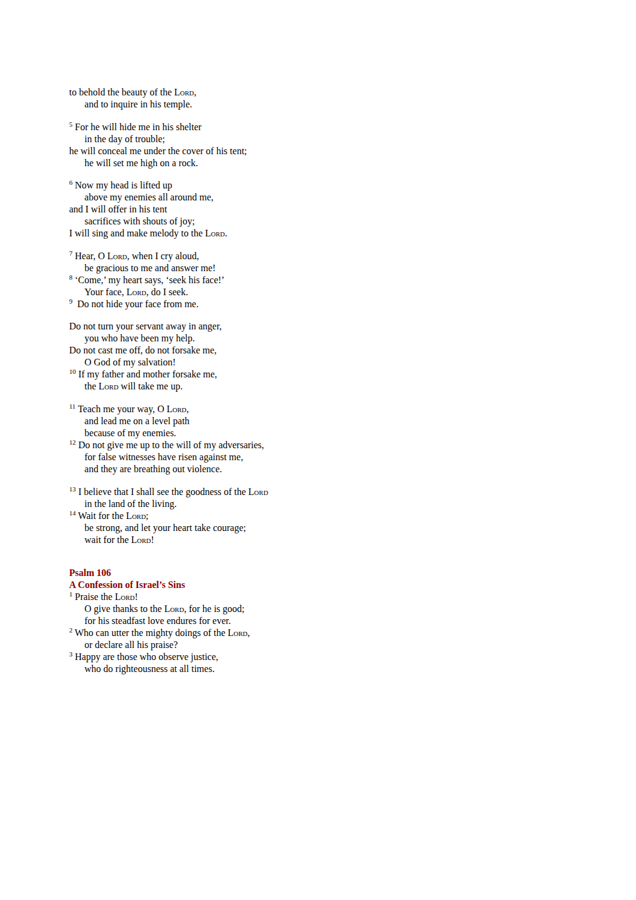to behold the beauty of the Lord,
and to inquire in his temple.
5 For he will hide me in his shelter
in the day of trouble;
he will conceal me under the cover of his tent;
he will set me high on a rock.
6 Now my head is lifted up
above my enemies all around me,
and I will offer in his tent
sacrifices with shouts of joy;
I will sing and make melody to the Lord.
7 Hear, O Lord, when I cry aloud,
be gracious to me and answer me!
8 ‘Come,’ my heart says, ‘seek his face!’
Your face, Lord, do I seek.
9 Do not hide your face from me.
Do not turn your servant away in anger,
you who have been my help.
Do not cast me off, do not forsake me,
O God of my salvation!
10 If my father and mother forsake me,
the Lord will take me up.
11 Teach me your way, O Lord,
and lead me on a level path
because of my enemies.
12 Do not give me up to the will of my adversaries,
for false witnesses have risen against me,
and they are breathing out violence.
13 I believe that I shall see the goodness of the Lord
in the land of the living.
14 Wait for the Lord;
be strong, and let your heart take courage;
wait for the Lord!
Psalm 106
A Confession of Israel’s Sins
1 Praise the Lord!
O give thanks to the Lord, for he is good;
for his steadfast love endures for ever.
2 Who can utter the mighty doings of the Lord,
or declare all his praise?
3 Happy are those who observe justice,
who do righteousness at all times.